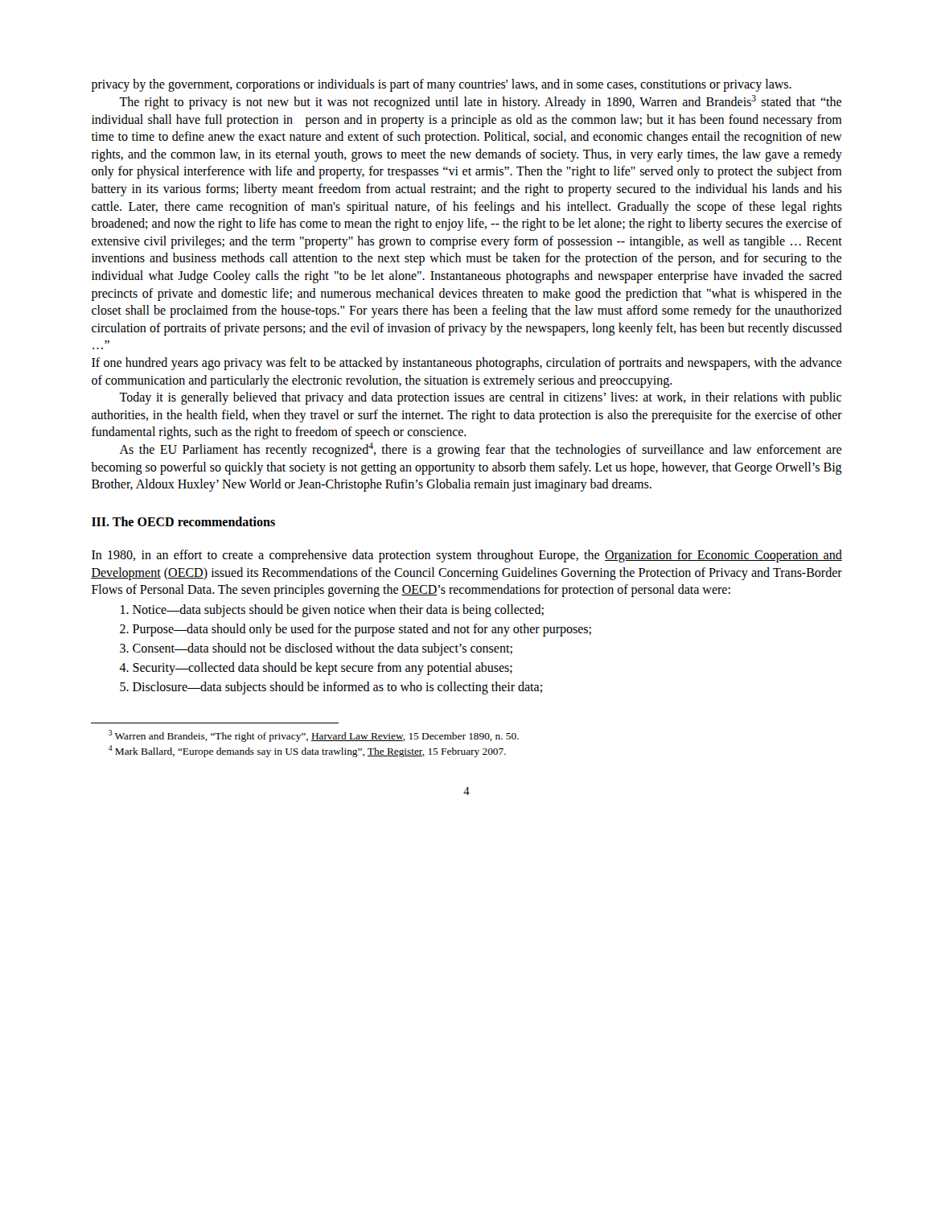privacy by the government, corporations or individuals is part of many countries' laws, and in some cases, constitutions or privacy laws.
The right to privacy is not new but it was not recognized until late in history. Already in 1890, Warren and Brandeis3 stated that “the individual shall have full protection in person and in property is a principle as old as the common law; but it has been found necessary from time to time to define anew the exact nature and extent of such protection. Political, social, and economic changes entail the recognition of new rights, and the common law, in its eternal youth, grows to meet the new demands of society. Thus, in very early times, the law gave a remedy only for physical interference with life and property, for trespasses “vi et armis”. Then the "right to life" served only to protect the subject from battery in its various forms; liberty meant freedom from actual restraint; and the right to property secured to the individual his lands and his cattle. Later, there came recognition of man's spiritual nature, of his feelings and his intellect. Gradually the scope of these legal rights broadened; and now the right to life has come to mean the right to enjoy life, -- the right to be let alone; the right to liberty secures the exercise of extensive civil privileges; and the term "property" has grown to comprise every form of possession -- intangible, as well as tangible … Recent inventions and business methods call attention to the next step which must be taken for the protection of the person, and for securing to the individual what Judge Cooley calls the right "to be let alone". Instantaneous photographs and newspaper enterprise have invaded the sacred precincts of private and domestic life; and numerous mechanical devices threaten to make good the prediction that "what is whispered in the closet shall be proclaimed from the house-tops." For years there has been a feeling that the law must afford some remedy for the unauthorized circulation of portraits of private persons; and the evil of invasion of privacy by the newspapers, long keenly felt, has been but recently discussed …”
If one hundred years ago privacy was felt to be attacked by instantaneous photographs, circulation of portraits and newspapers, with the advance of communication and particularly the electronic revolution, the situation is extremely serious and preoccupying.
Today it is generally believed that privacy and data protection issues are central in citizens’ lives: at work, in their relations with public authorities, in the health field, when they travel or surf the internet. The right to data protection is also the prerequisite for the exercise of other fundamental rights, such as the right to freedom of speech or conscience.
As the EU Parliament has recently recognized4, there is a growing fear that the technologies of surveillance and law enforcement are becoming so powerful so quickly that society is not getting an opportunity to absorb them safely. Let us hope, however, that George Orwell’s Big Brother, Aldoux Huxley’ New World or Jean-Christophe Rufin’s Globalia remain just imaginary bad dreams.
III. The OECD recommendations
In 1980, in an effort to create a comprehensive data protection system throughout Europe, the Organization for Economic Cooperation and Development (OECD) issued its Recommendations of the Council Concerning Guidelines Governing the Protection of Privacy and Trans-Border Flows of Personal Data. The seven principles governing the OECD’s recommendations for protection of personal data were:
Notice—data subjects should be given notice when their data is being collected;
Purpose—data should only be used for the purpose stated and not for any other purposes;
Consent—data should not be disclosed without the data subject’s consent;
Security—collected data should be kept secure from any potential abuses;
Disclosure—data subjects should be informed as to who is collecting their data;
3 Warren and Brandeis, “The right of privacy”, Harvard Law Review, 15 December 1890, n. 50.
4 Mark Ballard, “Europe demands say in US data trawling”, The Register, 15 February 2007.
4